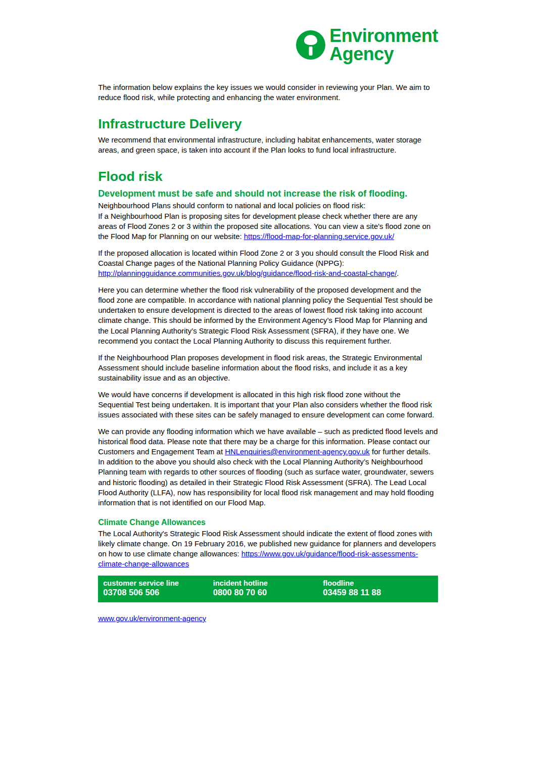Environment Agency
The information below explains the key issues we would consider in reviewing your Plan. We aim to reduce flood risk, while protecting and enhancing the water environment.
Infrastructure Delivery
We recommend that environmental infrastructure, including habitat enhancements, water storage areas, and green space, is taken into account if the Plan looks to fund local infrastructure.
Flood risk
Development must be safe and should not increase the risk of flooding.
Neighbourhood Plans should conform to national and local policies on flood risk:
If a Neighbourhood Plan is proposing sites for development please check whether there are any areas of Flood Zones 2 or 3 within the proposed site allocations. You can view a site's flood zone on the Flood Map for Planning on our website: https://flood-map-for-planning.service.gov.uk/
If the proposed allocation is located within Flood Zone 2 or 3 you should consult the Flood Risk and Coastal Change pages of the National Planning Policy Guidance (NPPG):
http://planningguidance.communities.gov.uk/blog/guidance/flood-risk-and-coastal-change/.
Here you can determine whether the flood risk vulnerability of the proposed development and the flood zone are compatible. In accordance with national planning policy the Sequential Test should be undertaken to ensure development is directed to the areas of lowest flood risk taking into account climate change. This should be informed by the Environment Agency’s Flood Map for Planning and the Local Planning Authority’s Strategic Flood Risk Assessment (SFRA), if they have one. We recommend you contact the Local Planning Authority to discuss this requirement further.
If the Neighbourhood Plan proposes development in flood risk areas, the Strategic Environmental Assessment should include baseline information about the flood risks, and include it as a key sustainability issue and as an objective.
We would have concerns if development is allocated in this high risk flood zone without the Sequential Test being undertaken. It is important that your Plan also considers whether the flood risk issues associated with these sites can be safely managed to ensure development can come forward.
We can provide any flooding information which we have available – such as predicted flood levels and historical flood data. Please note that there may be a charge for this information. Please contact our Customers and Engagement Team at HNLenquiries@environment-agency.gov.uk for further details.
In addition to the above you should also check with the Local Planning Authority’s Neighbourhood Planning team with regards to other sources of flooding (such as surface water, groundwater, sewers and historic flooding) as detailed in their Strategic Flood Risk Assessment (SFRA). The Lead Local Flood Authority (LLFA), now has responsibility for local flood risk management and may hold flooding information that is not identified on our Flood Map.
Climate Change Allowances
The Local Authority's Strategic Flood Risk Assessment should indicate the extent of flood zones with likely climate change. On 19 February 2016, we published new guidance for planners and developers on how to use climate change allowances: https://www.gov.uk/guidance/flood-risk-assessments-climate-change-allowances
customer service line
03708 506 506
incident hotline
0800 80 70 60
floodline
03459 88 11 88
www.gov.uk/environment-agency